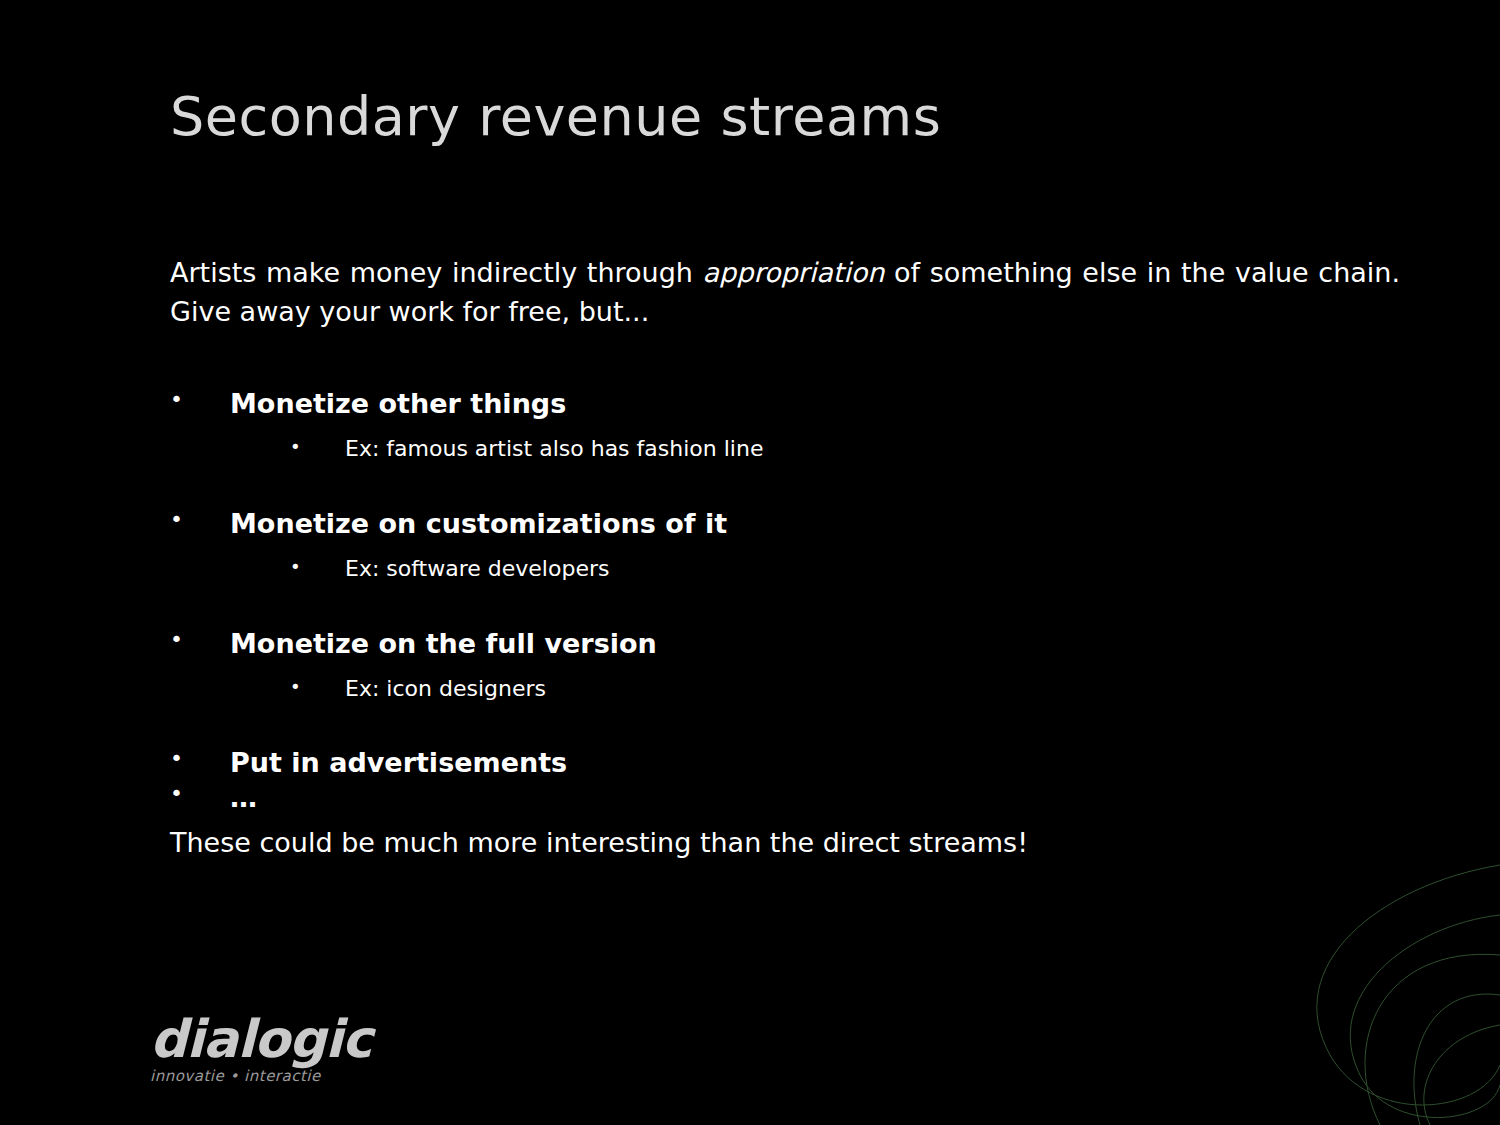Secondary revenue streams
Artists make money indirectly through appropriation of something else in the value chain. Give away your work for free, but...
Monetize other things
Ex: famous artist also has fashion line
Monetize on customizations of it
Ex: software developers
Monetize on the full version
Ex: icon designers
Put in advertisements
…
These could be much more interesting than the direct streams!
dialogic
innovatie • interactie